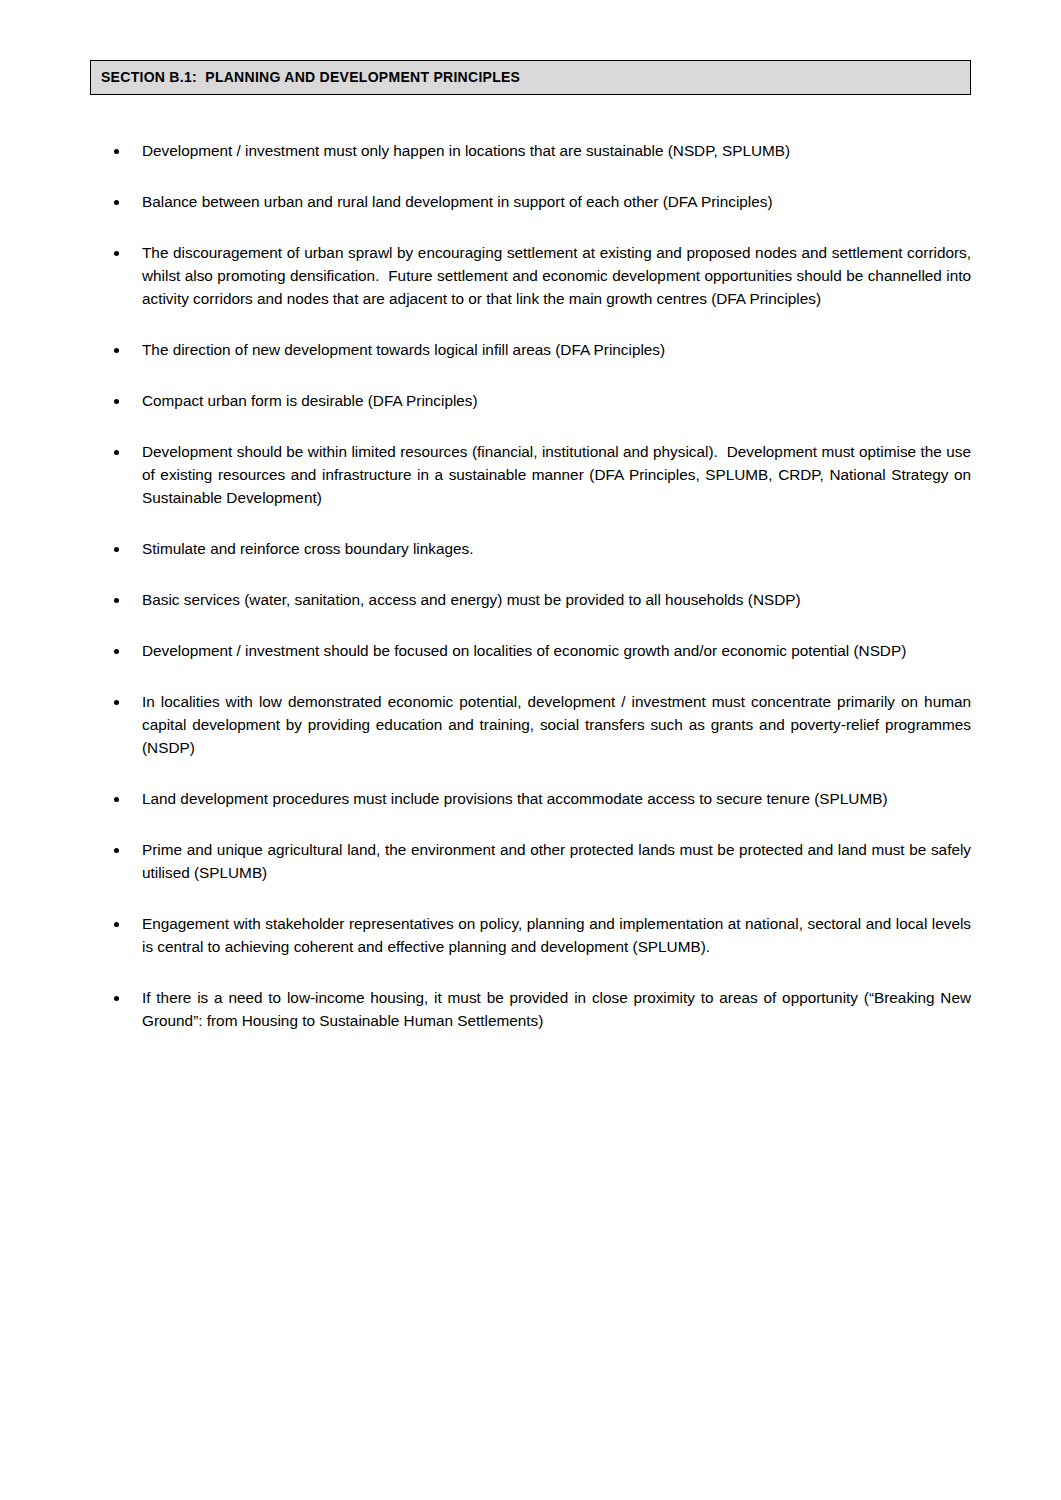SECTION B.1: PLANNING AND DEVELOPMENT PRINCIPLES
Development / investment must only happen in locations that are sustainable (NSDP, SPLUMB)
Balance between urban and rural land development in support of each other (DFA Principles)
The discouragement of urban sprawl by encouraging settlement at existing and proposed nodes and settlement corridors, whilst also promoting densification. Future settlement and economic development opportunities should be channelled into activity corridors and nodes that are adjacent to or that link the main growth centres (DFA Principles)
The direction of new development towards logical infill areas (DFA Principles)
Compact urban form is desirable (DFA Principles)
Development should be within limited resources (financial, institutional and physical). Development must optimise the use of existing resources and infrastructure in a sustainable manner (DFA Principles, SPLUMB, CRDP, National Strategy on Sustainable Development)
Stimulate and reinforce cross boundary linkages.
Basic services (water, sanitation, access and energy) must be provided to all households (NSDP)
Development / investment should be focused on localities of economic growth and/or economic potential (NSDP)
In localities with low demonstrated economic potential, development / investment must concentrate primarily on human capital development by providing education and training, social transfers such as grants and poverty-relief programmes (NSDP)
Land development procedures must include provisions that accommodate access to secure tenure (SPLUMB)
Prime and unique agricultural land, the environment and other protected lands must be protected and land must be safely utilised (SPLUMB)
Engagement with stakeholder representatives on policy, planning and implementation at national, sectoral and local levels is central to achieving coherent and effective planning and development (SPLUMB).
If there is a need to low-income housing, it must be provided in close proximity to areas of opportunity (“Breaking New Ground”: from Housing to Sustainable Human Settlements)